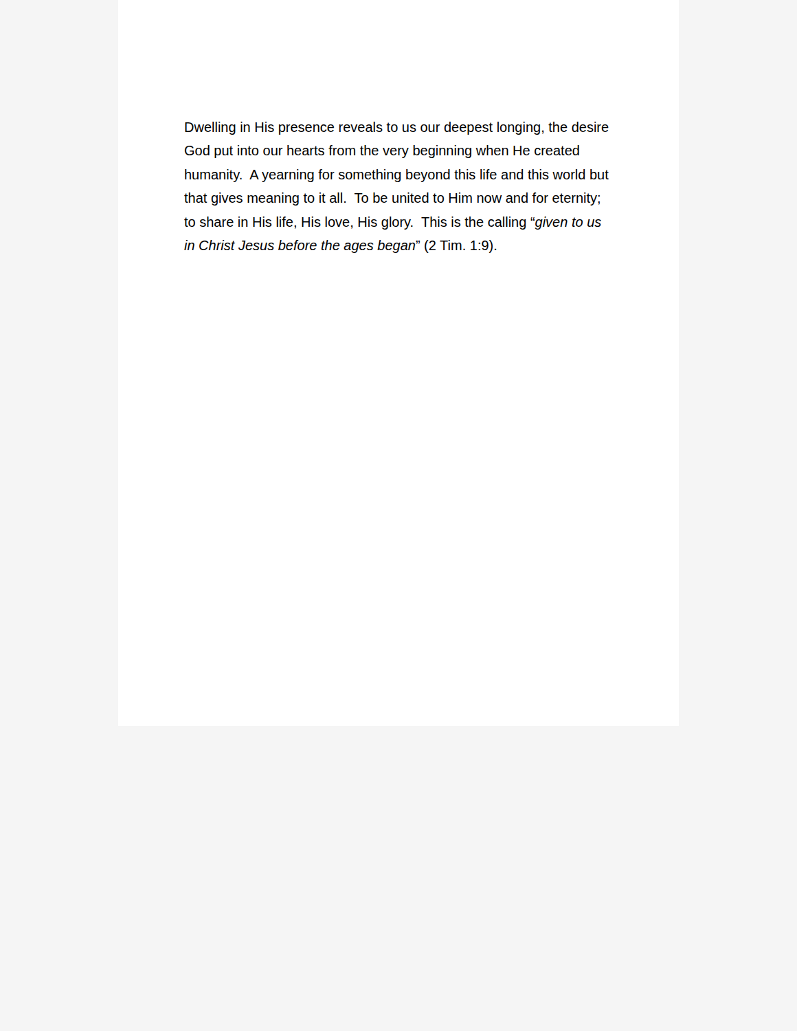Dwelling in His presence reveals to us our deepest longing, the desire God put into our hearts from the very beginning when He created humanity. A yearning for something beyond this life and this world but that gives meaning to it all. To be united to Him now and for eternity; to share in His life, His love, His glory. This is the calling “given to us in Christ Jesus before the ages began” (2 Tim. 1:9).